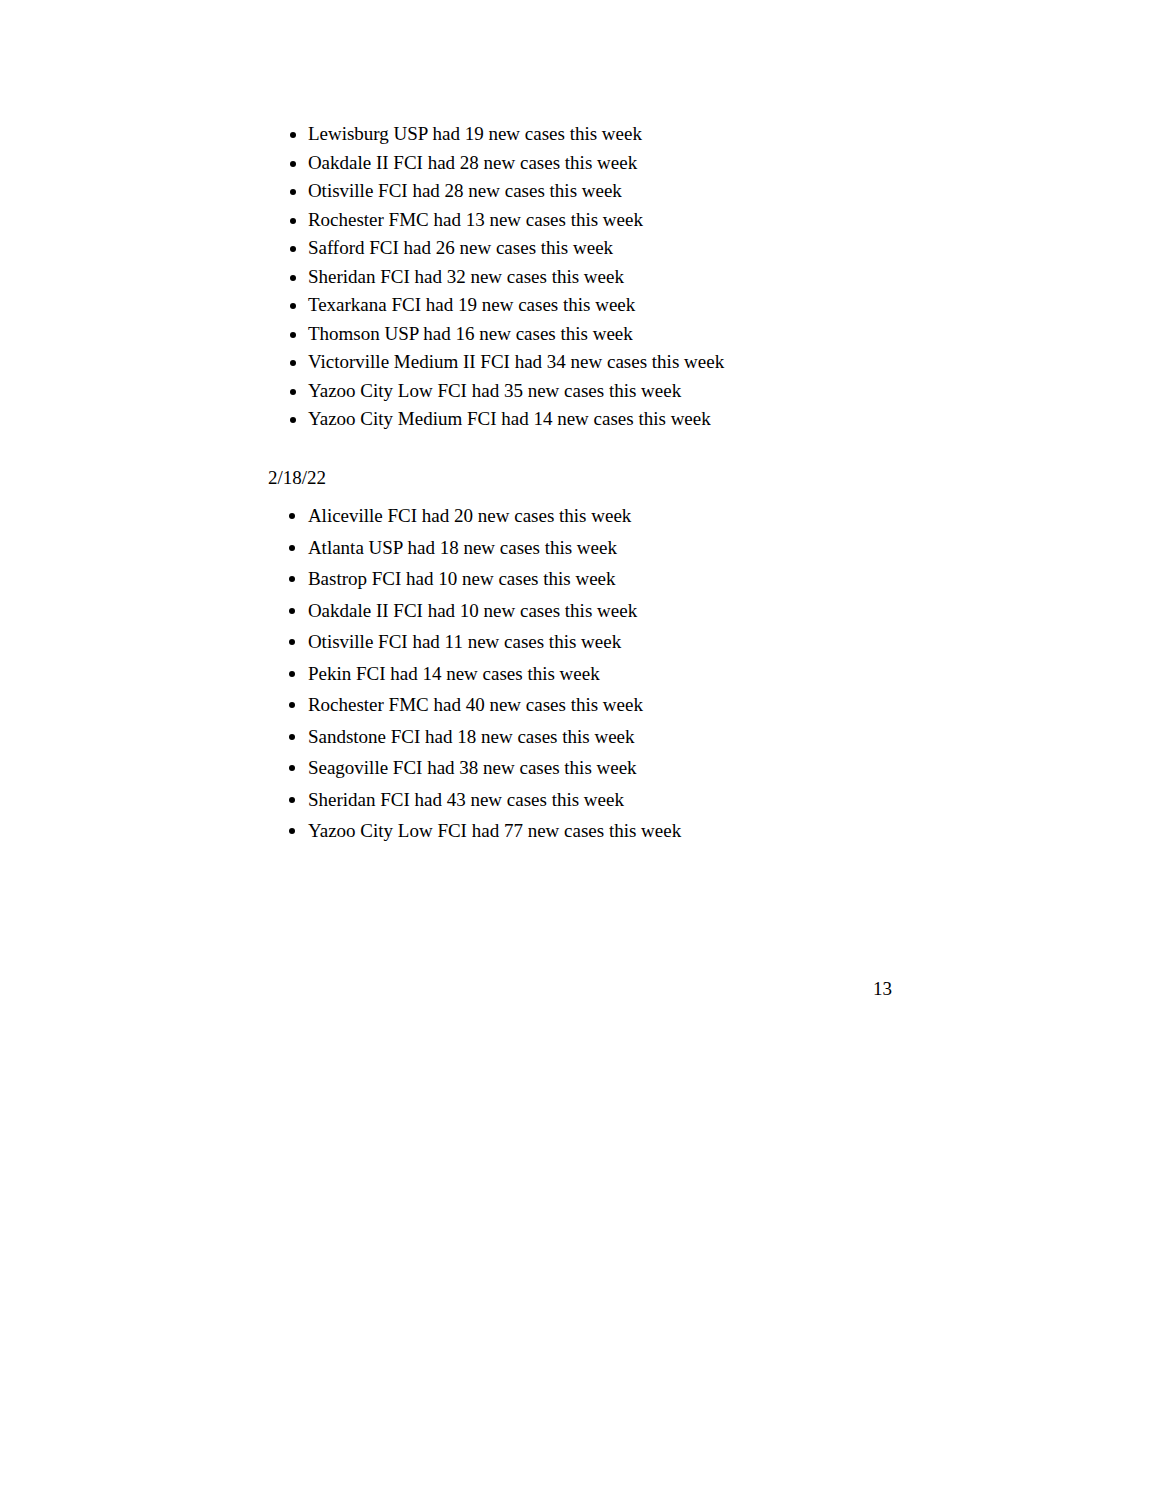Lewisburg USP had 19 new cases this week
Oakdale II FCI had 28 new cases this week
Otisville FCI had 28 new cases this week
Rochester FMC had 13 new cases this week
Safford FCI had 26 new cases this week
Sheridan FCI had 32 new cases this week
Texarkana FCI had 19 new cases this week
Thomson USP had 16 new cases this week
Victorville Medium II FCI had 34 new cases this week
Yazoo City Low FCI had 35 new cases this week
Yazoo City Medium FCI had 14 new cases this week
2/18/22
Aliceville FCI had 20 new cases this week
Atlanta USP had 18 new cases this week
Bastrop FCI had 10 new cases this week
Oakdale II FCI had 10 new cases this week
Otisville FCI had 11 new cases this week
Pekin FCI had 14 new cases this week
Rochester FMC had 40 new cases this week
Sandstone FCI had 18 new cases this week
Seagoville FCI had 38 new cases this week
Sheridan FCI had 43 new cases this week
Yazoo City Low FCI had 77 new cases this week
13